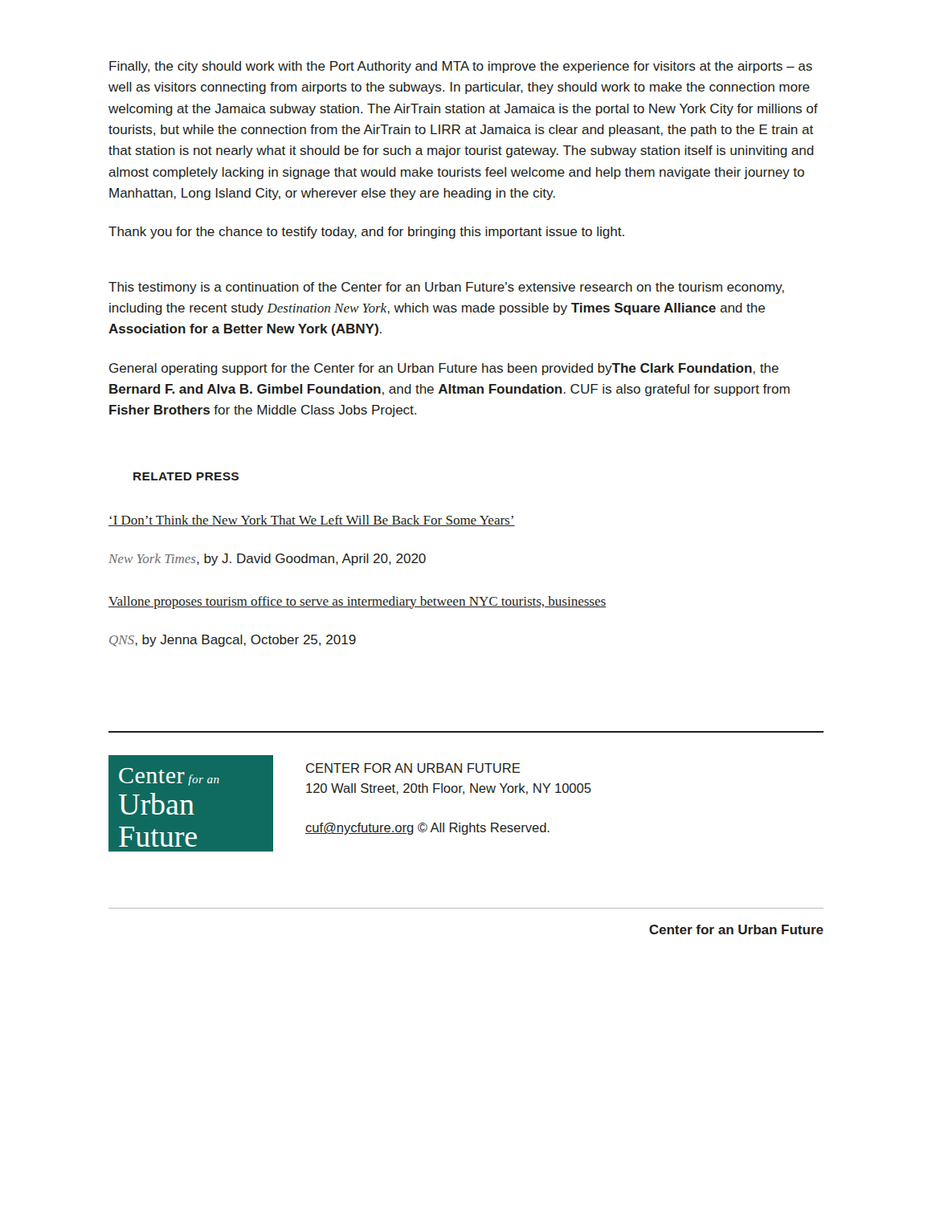Finally, the city should work with the Port Authority and MTA to improve the experience for visitors at the airports – as well as visitors connecting from airports to the subways. In particular, they should work to make the connection more welcoming at the Jamaica subway station. The AirTrain station at Jamaica is the portal to New York City for millions of tourists, but while the connection from the AirTrain to LIRR at Jamaica is clear and pleasant, the path to the E train at that station is not nearly what it should be for such a major tourist gateway. The subway station itself is uninviting and almost completely lacking in signage that would make tourists feel welcome and help them navigate their journey to Manhattan, Long Island City, or wherever else they are heading in the city.
Thank you for the chance to testify today, and for bringing this important issue to light.
This testimony is a continuation of the Center for an Urban Future's extensive research on the tourism economy, including the recent study Destination New York, which was made possible by Times Square Alliance and the Association for a Better New York (ABNY).
General operating support for the Center for an Urban Future has been provided byThe Clark Foundation, the Bernard F. and Alva B. Gimbel Foundation, and the Altman Foundation. CUF is also grateful for support from Fisher Brothers for the Middle Class Jobs Project.
RELATED PRESS
‘I Don’t Think the New York That We Left Will Be Back For Some Years’
New York Times, by J. David Goodman, April 20, 2020
Vallone proposes tourism office to serve as intermediary between NYC tourists, businesses
QNS, by Jenna Bagcal, October 25, 2019
Center for an
Urban
Future
CENTER FOR AN URBAN FUTURE
120 Wall Street, 20th Floor, New York, NY 10005
cuf@nycfuture.org © All Rights Reserved.
Center for an Urban Future